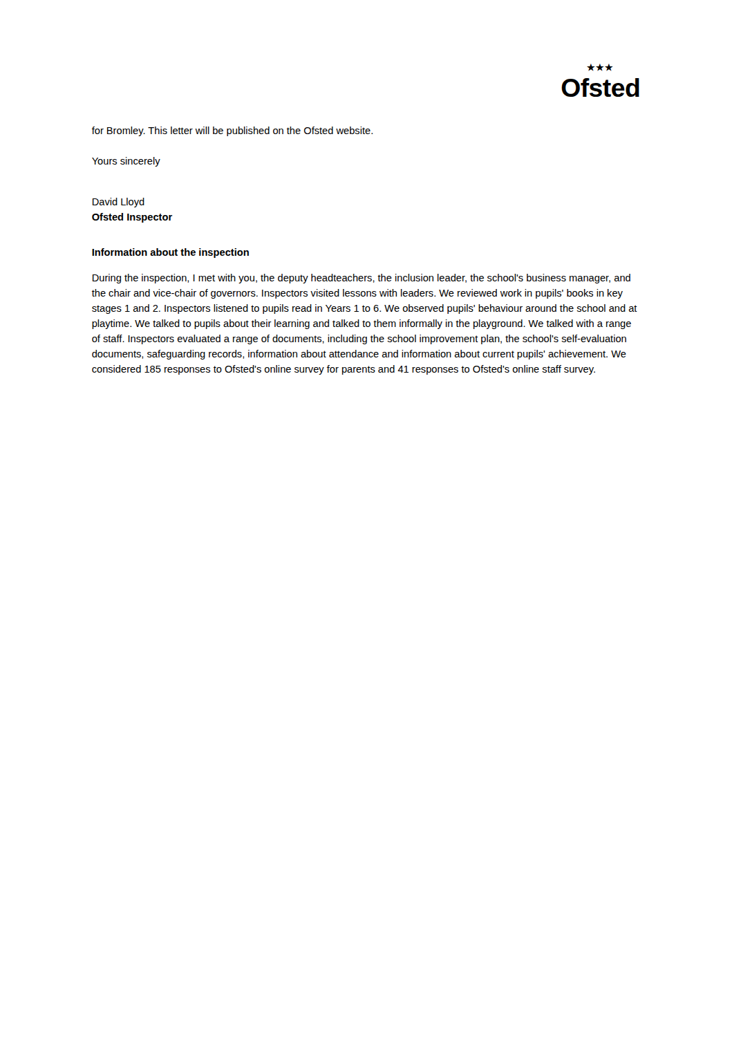★★★ Ofsted
for Bromley. This letter will be published on the Ofsted website.
Yours sincerely
David Lloyd
Ofsted Inspector
Information about the inspection
During the inspection, I met with you, the deputy headteachers, the inclusion leader, the school's business manager, and the chair and vice-chair of governors. Inspectors visited lessons with leaders. We reviewed work in pupils' books in key stages 1 and 2. Inspectors listened to pupils read in Years 1 to 6. We observed pupils' behaviour around the school and at playtime. We talked to pupils about their learning and talked to them informally in the playground. We talked with a range of staff. Inspectors evaluated a range of documents, including the school improvement plan, the school's self-evaluation documents, safeguarding records, information about attendance and information about current pupils' achievement. We considered 185 responses to Ofsted's online survey for parents and 41 responses to Ofsted's online staff survey.